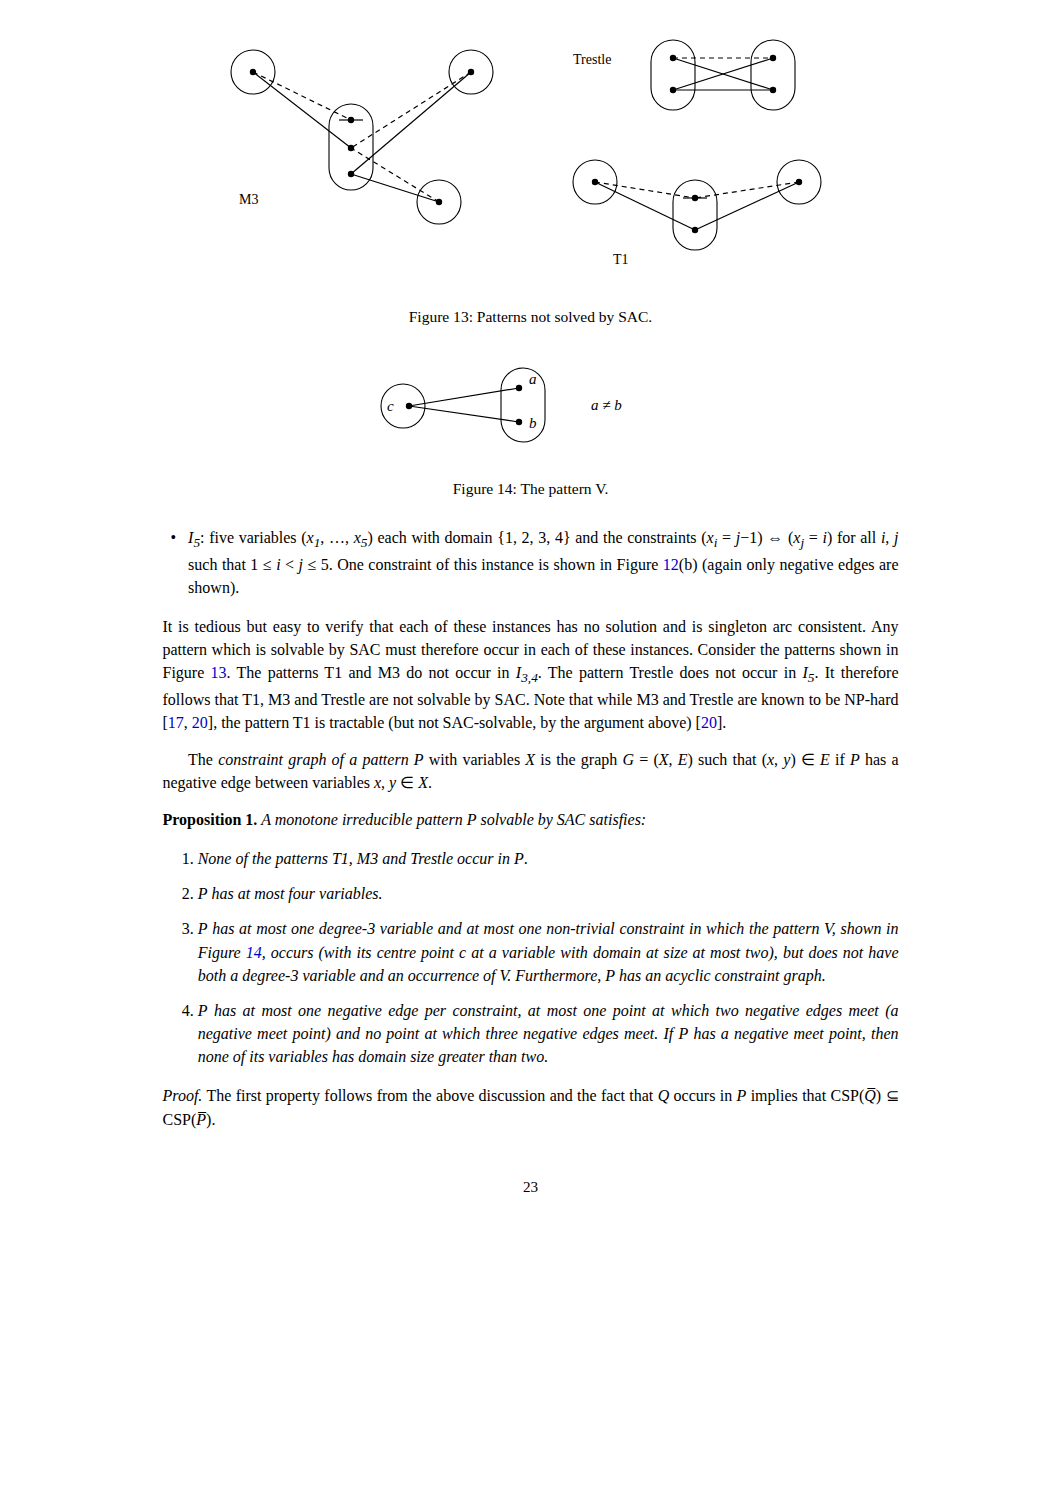M3 Trestle T1
Figure 13: Patterns not solved by SAC.
c a b a ≠ b
Figure 14: The pattern V.
I5: five variables (x1, …, x5) each with domain {1, 2, 3, 4} and the constraints (xi = j−1) ⇔ (xj = i) for all i, j such that 1 ≤ i < j ≤ 5. One constraint of this instance is shown in Figure 12(b) (again only negative edges are shown).
It is tedious but easy to verify that each of these instances has no solution and is singleton arc consistent. Any pattern which is solvable by SAC must therefore occur in each of these instances. Consider the patterns shown in Figure 13. The patterns T1 and M3 do not occur in I3,4. The pattern Trestle does not occur in I5. It therefore follows that T1, M3 and Trestle are not solvable by SAC. Note that while M3 and Trestle are known to be NP-hard [17, 20], the pattern T1 is tractable (but not SAC-solvable, by the argument above) [20].
The constraint graph of a pattern P with variables X is the graph G = (X, E) such that (x, y) ∈ E if P has a negative edge between variables x, y ∈ X.
Proposition 1. A monotone irreducible pattern P solvable by SAC satisfies:
None of the patterns T1, M3 and Trestle occur in P.
P has at most four variables.
P has at most one degree-3 variable and at most one non-trivial constraint in which the pattern V, shown in Figure 14, occurs (with its centre point c at a variable with domain at size at most two), but does not have both a degree-3 variable and an occurrence of V. Furthermore, P has an acyclic constraint graph.
P has at most one negative edge per constraint, at most one point at which two negative edges meet (a negative meet point) and no point at which three negative edges meet. If P has a negative meet point, then none of its variables has domain size greater than two.
Proof. The first property follows from the above discussion and the fact that Q occurs in P implies that CSP(Q̅) ⊆ CSP(P̅).
23